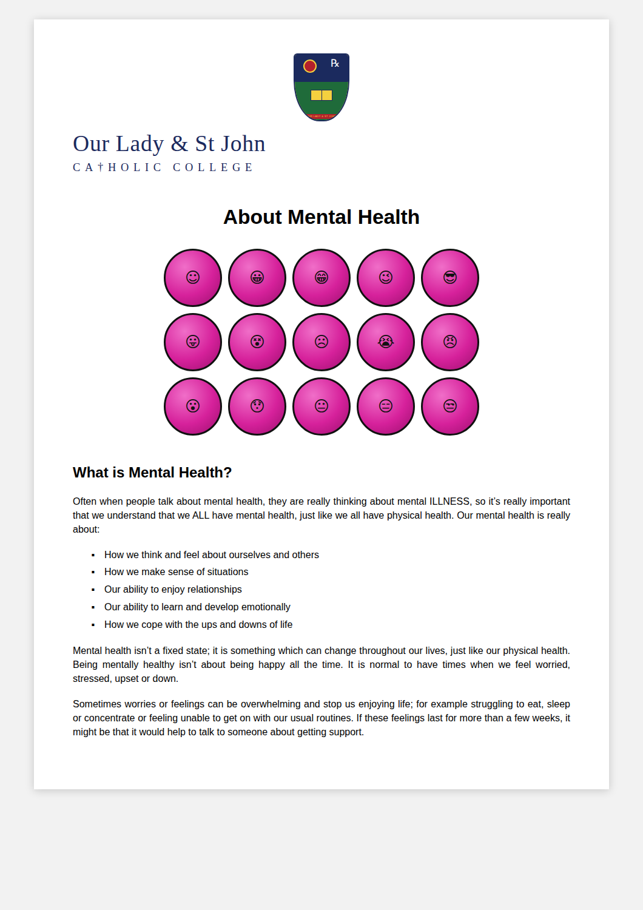℞ OUR LADY & ST JOHN
Our Lady & St John Ca†holic College
About Mental Health
☺
😀
😁
😉
😎
😛
😵
☹
😭
😠
😮
😯
😐
😑
😒
What is Mental Health?
Often when people talk about mental health, they are really thinking about mental ILLNESS, so it’s really important that we understand that we ALL have mental health, just like we all have physical health. Our mental health is really about:
How we think and feel about ourselves and others
How we make sense of situations
Our ability to enjoy relationships
Our ability to learn and develop emotionally
How we cope with the ups and downs of life
Mental health isn’t a fixed state; it is something which can change throughout our lives, just like our physical health. Being mentally healthy isn’t about being happy all the time. It is normal to have times when we feel worried, stressed, upset or down.
Sometimes worries or feelings can be overwhelming and stop us enjoying life; for example struggling to eat, sleep or concentrate or feeling unable to get on with our usual routines. If these feelings last for more than a few weeks, it might be that it would help to talk to someone about getting support.